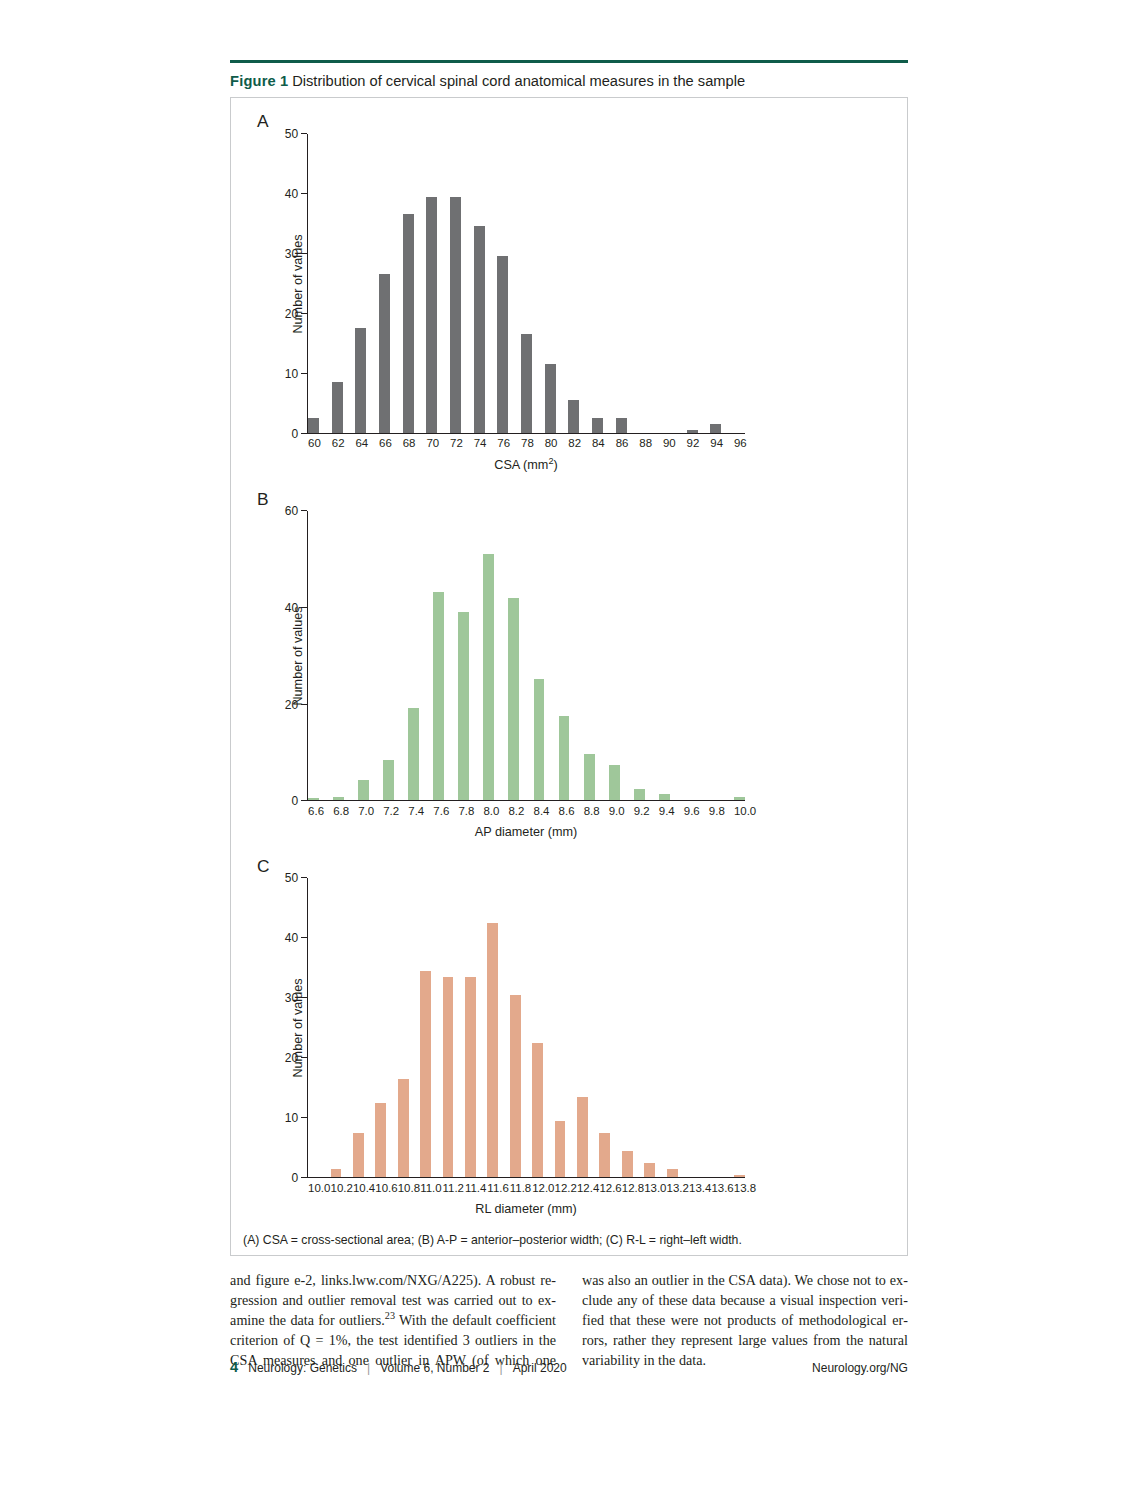Figure 1 Distribution of cervical spinal cord anatomical measures in the sample
A
Number of values
0
10
20
30
40
50
6062646668 7072747678 8082848688 90929496
CSA (mm2)
B
Number of values
0
20
40
60
6.66.87.07.27.4 7.67.88.08.28.4 8.68.89.09.29.4 9.69.810.0
AP diameter (mm)
C
Number of values
0
10
20
30
40
50
10.010.210.410.610.8 11.011.211.411.611.8 12.012.212.412.612.8 13.013.213.413.613.8
RL diameter (mm)
(A) CSA = cross-sectional area; (B) A-P = anterior–posterior width; (C) R-L = right–left width.
and figure e-2, links.lww.com/NXG/A225). A robust regression and outlier removal test was carried out to examine the data for outliers.23 With the default coefficient criterion of Q = 1%, the test identified 3 outliers in the CSA measures and one outlier in APW (of which one was also an outlier in the CSA data). We chose not to exclude any of these data because a visual inspection verified that these were not products of methodological errors, rather they represent large values from the natural variability in the data.
4 Neurology: Genetics | Volume 6, Number 2 | April 2020
Neurology.org/NG